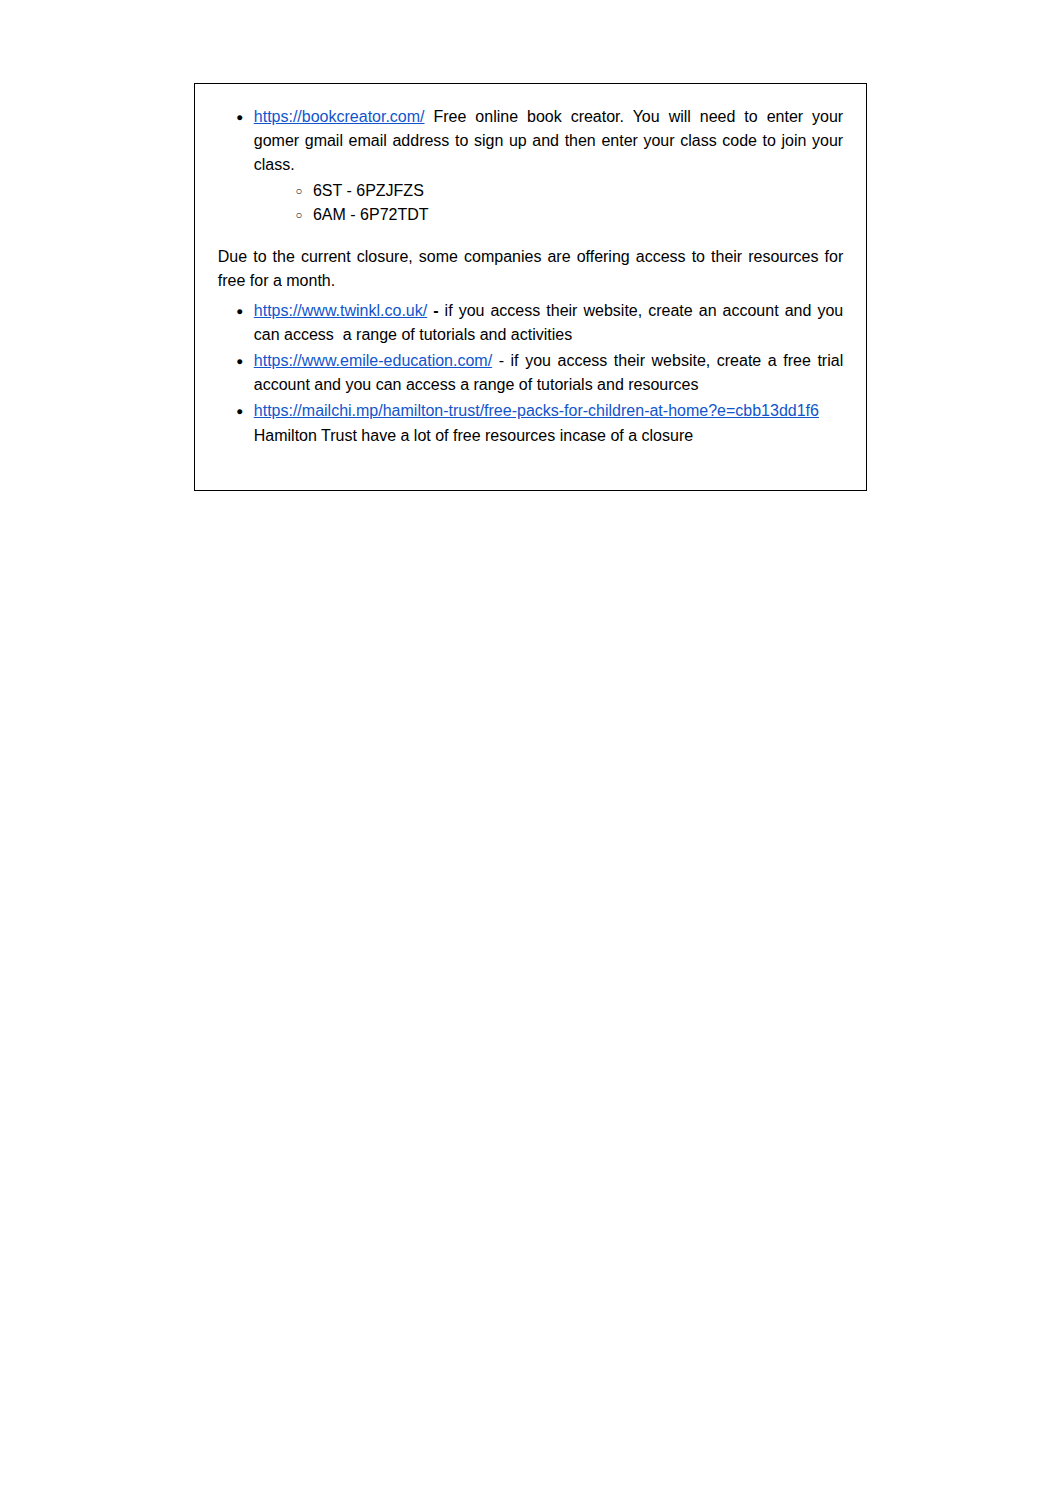https://bookcreator.com/ Free online book creator. You will need to enter your gomer gmail email address to sign up and then enter your class code to join your class.
6ST - 6PZJFZS
6AM - 6P72TDT
Due to the current closure, some companies are offering access to their resources for free for a month.
https://www.twinkl.co.uk/ - if you access their website, create an account and you can access a range of tutorials and activities
https://www.emile-education.com/ - if you access their website, create a free trial account and you can access a range of tutorials and resources
https://mailchi.mp/hamilton-trust/free-packs-for-children-at-home?e=cbb13dd1f6 Hamilton Trust have a lot of free resources incase of a closure